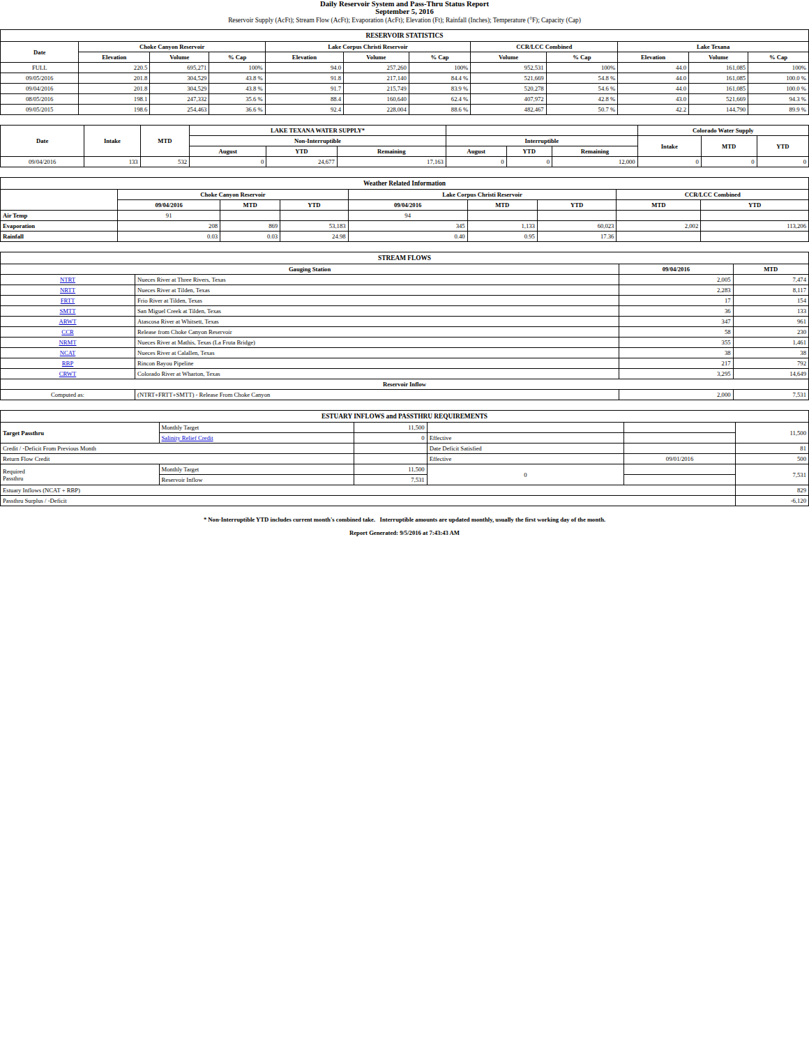Daily Reservoir System and Pass-Thru Status Report
September 5, 2016
Reservoir Supply (AcFt); Stream Flow (AcFt); Evaporation (AcFt); Elevation (Ft); Rainfall (Inches); Temperature (°F); Capacity (Cap)
RESERVOIR STATISTICS
| Date | Choke Canyon Reservoir | Lake Corpus Christi Reservoir | CCR/LCC Combined | Lake Texana |
| --- | --- | --- | --- | --- |
| Elevation | Volume | % Cap | Elevation | Volume | % Cap | Volume | % Cap | Elevation | Volume | % Cap |
| FULL | 220.5 | 695,271 | 100% | 94.0 | 257,260 | 100% | 952,531 | 100% | 44.0 | 161,085 | 100% |
| 09/05/2016 | 201.8 | 304,529 | 43.8 % | 91.8 | 217,140 | 84.4 % | 521,669 | 54.8 % | 44.0 | 161,085 | 100.0 % |
| 09/04/2016 | 201.8 | 304,529 | 43.8 % | 91.7 | 215,749 | 83.9 % | 520,278 | 54.6 % | 44.0 | 161,085 | 100.0 % |
| 08/05/2016 | 198.1 | 247,332 | 35.6 % | 88.4 | 160,640 | 62.4 % | 407,972 | 42.8 % | 43.0 | 521,669 | 94.3 % |
| 09/05/2015 | 198.6 | 254,463 | 36.6 % | 92.4 | 228,004 | 88.6 % | 482,467 | 50.7 % | 42.2 | 144,790 | 89.9 % |
| Date | Intake | MTD | LAKE TEXANA WATER SUPPLY* | | Colorado Water Supply |
| --- | --- | --- | --- | --- | --- |
| Non-Interruptible | Interruptible | Intake | MTD | YTD |
| August | YTD | Remaining | August | YTD | Remaining |
| 09/04/2016 | 133 | 532 | 0 | 24,677 | 17,163 | 0 | 0 | 12,000 | 0 | 0 | 0 |
Weather Related Information
| | Choke Canyon Reservoir | Lake Corpus Christi Reservoir | CCR/LCC Combined |
| --- | --- | --- | --- |
| 09/04/2016 | MTD | YTD | 09/04/2016 | MTD | YTD | MTD | YTD |
| Air Temp | 91 | | | 94 | | | | |
| Evaporation | 208 | 869 | 53,183 | 345 | 1,133 | 60,023 | 2,002 | 113,206 |
| Rainfall | 0.03 | 0.03 | 24.98 | 0.40 | 0.95 | 17.36 | | |
STREAM FLOWS
| Gauging Station | 09/04/2016 | MTD |
| --- | --- | --- |
| NTRT | Nueces River at Three Rivers, Texas | 2,005 | 7,474 |
| NRTT | Nueces River at Tilden, Texas | 2,283 | 8,117 |
| FRTT | Frio River at Tilden, Texas | 17 | 154 |
| SMTT | San Miguel Creek at Tilden, Texas | 36 | 133 |
| ARWT | Atascosa River at Whitsett, Texas | 347 | 961 |
| CCR | Release from Choke Canyon Reservoir | 58 | 230 |
| NRMT | Nueces River at Mathis, Texas (La Fruta Bridge) | 355 | 1,461 |
| NCAT | Nueces River at Calallen, Texas | 38 | 38 |
| RBP | Rincon Bayou Pipeline | 217 | 792 |
| CRWT | Colorado River at Wharton, Texas | 3,295 | 14,649 |
| Reservoir Inflow |
| Computed as: | (NTRT+FRTT+SMTT) - Release From Choke Canyon | 2,000 | 7,531 |
ESTUARY INFLOWS and PASSTHRU REQUIREMENTS
| Target Passthru | Monthly Target | 11,500 | | | 11,500 |
| Salinity Relief Credit | 0 | Effective | |
| Credit / -Deficit From Previous Month | | Date Deficit Satisfied | | 81 |
| Return Flow Credit | | Effective | 09/01/2016 | 500 |
| Required Passthru | Monthly Target | 11,500 | 0 | | 7,531 |
| Reservoir Inflow | 7,531 | |
| Estuary Inflows (NCAT + RBP) | 829 |
| Passthru Surplus / -Deficit | -6,120 |
* Non-Interruptible YTD includes current month's combined take. Interruptible amounts are updated monthly, usually the first working day of the month.
Report Generated: 9/5/2016 at 7:43:43 AM